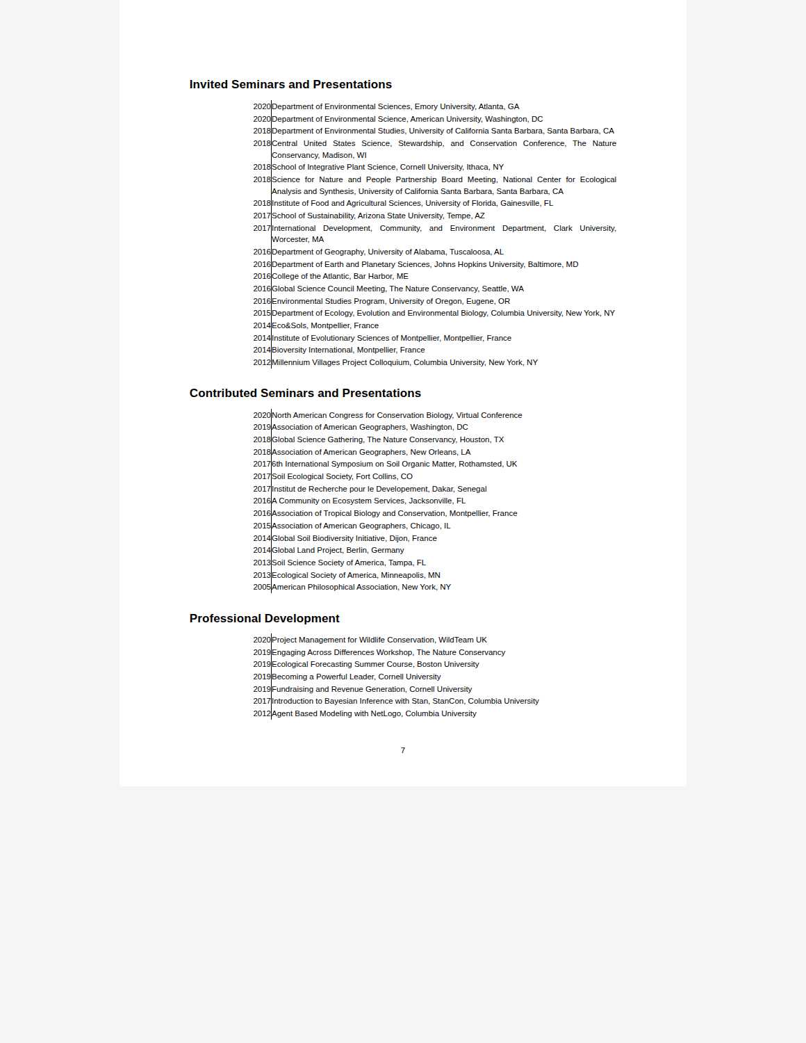Invited Seminars and Presentations
| 2020 | Department of Environmental Sciences, Emory University, Atlanta, GA |
| 2020 | Department of Environmental Science, American University, Washington, DC |
| 2018 | Department of Environmental Studies, University of California Santa Barbara, Santa Barbara, CA |
| 2018 | Central United States Science, Stewardship, and Conservation Conference, The Nature Conservancy, Madison, WI |
| 2018 | School of Integrative Plant Science, Cornell University, Ithaca, NY |
| 2018 | Science for Nature and People Partnership Board Meeting, National Center for Ecological Analysis and Synthesis, University of California Santa Barbara, Santa Barbara, CA |
| 2018 | Institute of Food and Agricultural Sciences, University of Florida, Gainesville, FL |
| 2017 | School of Sustainability, Arizona State University, Tempe, AZ |
| 2017 | International Development, Community, and Environment Department, Clark University, Worcester, MA |
| 2016 | Department of Geography, University of Alabama, Tuscaloosa, AL |
| 2016 | Department of Earth and Planetary Sciences, Johns Hopkins University, Baltimore, MD |
| 2016 | College of the Atlantic, Bar Harbor, ME |
| 2016 | Global Science Council Meeting, The Nature Conservancy, Seattle, WA |
| 2016 | Environmental Studies Program, University of Oregon, Eugene, OR |
| 2015 | Department of Ecology, Evolution and Environmental Biology, Columbia University, New York, NY |
| 2014 | Eco&Sols, Montpellier, France |
| 2014 | Institute of Evolutionary Sciences of Montpellier, Montpellier, France |
| 2014 | Bioversity International, Montpellier, France |
| 2012 | Millennium Villages Project Colloquium, Columbia University, New York, NY |
Contributed Seminars and Presentations
| 2020 | North American Congress for Conservation Biology, Virtual Conference |
| 2019 | Association of American Geographers, Washington, DC |
| 2018 | Global Science Gathering, The Nature Conservancy, Houston, TX |
| 2018 | Association of American Geographers, New Orleans, LA |
| 2017 | 6th International Symposium on Soil Organic Matter, Rothamsted, UK |
| 2017 | Soil Ecological Society, Fort Collins, CO |
| 2017 | Institut de Recherche pour le Developement, Dakar, Senegal |
| 2016 | A Community on Ecosystem Services, Jacksonville, FL |
| 2016 | Association of Tropical Biology and Conservation, Montpellier, France |
| 2015 | Association of American Geographers, Chicago, IL |
| 2014 | Global Soil Biodiversity Initiative, Dijon, France |
| 2014 | Global Land Project, Berlin, Germany |
| 2013 | Soil Science Society of America, Tampa, FL |
| 2013 | Ecological Society of America, Minneapolis, MN |
| 2005 | American Philosophical Association, New York, NY |
Professional Development
| 2020 | Project Management for Wildlife Conservation, WildTeam UK |
| 2019 | Engaging Across Differences Workshop, The Nature Conservancy |
| 2019 | Ecological Forecasting Summer Course, Boston University |
| 2019 | Becoming a Powerful Leader, Cornell University |
| 2019 | Fundraising and Revenue Generation, Cornell University |
| 2017 | Introduction to Bayesian Inference with Stan, StanCon, Columbia University |
| 2012 | Agent Based Modeling with NetLogo, Columbia University |
7